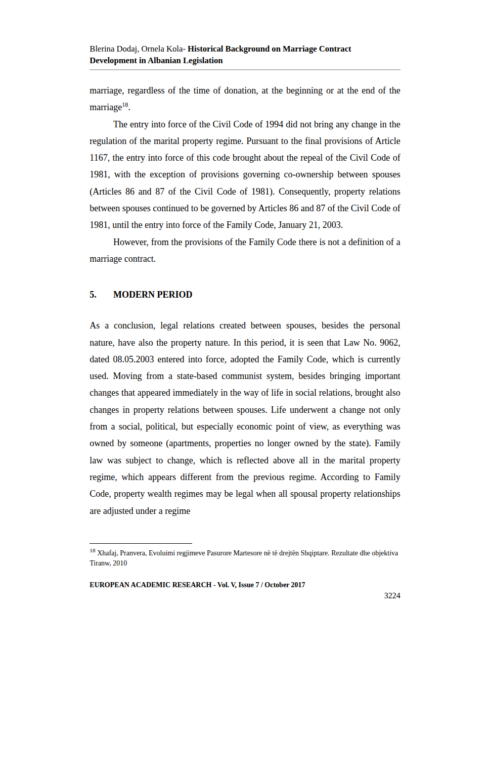Blerina Dodaj, Ornela Kola- Historical Background on Marriage Contract Development in Albanian Legislation
marriage, regardless of the time of donation, at the beginning or at the end of the marriage18.
The entry into force of the Civil Code of 1994 did not bring any change in the regulation of the marital property regime. Pursuant to the final provisions of Article 1167, the entry into force of this code brought about the repeal of the Civil Code of 1981, with the exception of provisions governing co-ownership between spouses (Articles 86 and 87 of the Civil Code of 1981). Consequently, property relations between spouses continued to be governed by Articles 86 and 87 of the Civil Code of 1981, until the entry into force of the Family Code, January 21, 2003.
However, from the provisions of the Family Code there is not a definition of a marriage contract.
5. MODERN PERIOD
As a conclusion, legal relations created between spouses, besides the personal nature, have also the property nature. In this period, it is seen that Law No. 9062, dated 08.05.2003 entered into force, adopted the Family Code, which is currently used. Moving from a state-based communist system, besides bringing important changes that appeared immediately in the way of life in social relations, brought also changes in property relations between spouses. Life underwent a change not only from a social, political, but especially economic point of view, as everything was owned by someone (apartments, properties no longer owned by the state). Family law was subject to change, which is reflected above all in the marital property regime, which appears different from the previous regime. According to Family Code, property wealth regimes may be legal when all spousal property relationships are adjusted under a regime
18 Xhafaj, Pranvera, Evoluimi regjimeve Pasurore Martesore në të drejtën Shqiptare. Rezultate dhe objektiva Tiranw, 2010
EUROPEAN ACADEMIC RESEARCH - Vol. V, Issue 7 / October 2017
3224